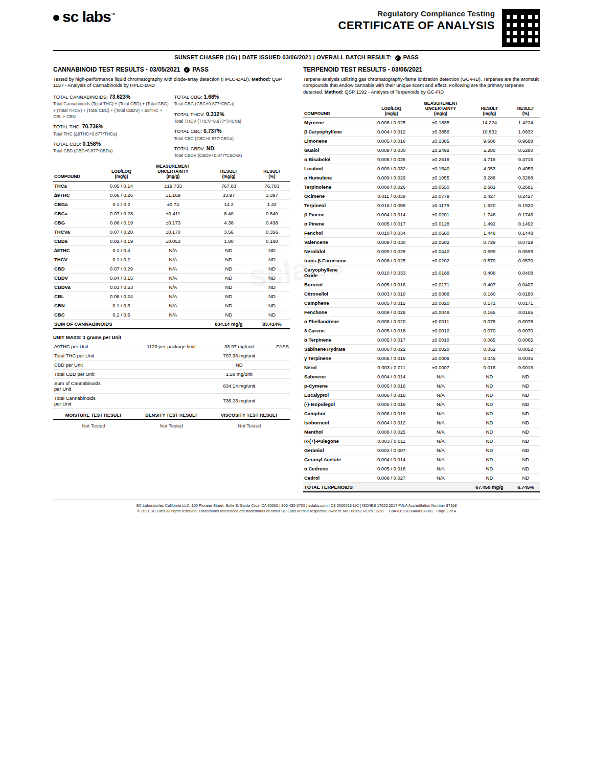sclabs
sc labs™
Regulatory Compliance Testing
CERTIFICATE OF ANALYSIS
SUNSET CHASER (1G) | DATE ISSUED 03/06/2021 | OVERALL BATCH RESULT: ✓ PASS
CANNABINOID TEST RESULTS - 03/05/2021 ✓ PASS
Tested by high-performance liquid chromatography with diode-array detection (HPLC-DAD). Method: QSP 1157 - Analysis of Cannabinoids by HPLC-DAD
TOTAL CANNABINOIDS: 73.623%
Total Cannabinoids (Total THC) + (Total CBD) + (Total CBG) + (Total THCV) + (Total CBC) + (Total CBDV) + ∆8THC + CBL + CBN
TOTAL THC: 70.736%
Total THC (∆9THC+0.877*THCa)
TOTAL CBD: 0.158%
Total CBD (CBD+0.877*CBDa)
TOTAL CBG: 1.68%
Total CBG (CBG+0.877*CBGa)
TOTAL THCV: 0.312%
Total THCV (THCV+0.877*THCVa)
TOTAL CBC: 0.737%
Total CBC (CBC+0.877*CBCa)
TOTAL CBDV: ND
Total CBDV (CBDV+0.877*CBDVa)
| COMPOUND | LOD/LOQ (mg/g) | MEASUREMENT UNCERTAINTY (mg/g) | RESULT (mg/g) | RESULT (%) |
| --- | --- | --- | --- | --- |
| THCa | 0.05 / 0.14 | ±19.733 | 767.83 | 76.783 |
| ∆9THC | 0.06 / 0.26 | ±1.169 | 33.97 | 3.397 |
| CBGa | 0.1 / 0.2 | ±0.74 | 14.2 | 1.42 |
| CBCa | 0.07 / 0.28 | ±0.411 | 8.40 | 0.840 |
| CBG | 0.06 / 0.19 | ±0.173 | 4.38 | 0.438 |
| THCVa | 0.07 / 0.20 | ±0.170 | 3.56 | 0.356 |
| CBDa | 0.02 / 0.19 | ±0.053 | 1.80 | 0.180 |
| ∆8THC | 0.1 / 0.4 | N/A | ND | ND |
| THCV | 0.1 / 0.2 | N/A | ND | ND |
| CBD | 0.07 / 0.29 | N/A | ND | ND |
| CBDV | 0.04 / 0.15 | N/A | ND | ND |
| CBDVa | 0.03 / 0.53 | N/A | ND | ND |
| CBL | 0.06 / 0.24 | N/A | ND | ND |
| CBN | 0.1 / 0.3 | N/A | ND | ND |
| CBC | 0.2 / 0.5 | N/A | ND | ND |
| SUM OF CANNABINOIDS | 834.14 mg/g | 83.414% |
UNIT MASS: 1 grams per Unit
| ∆9THC per Unit | 1120 per-package limit | 33.97 mg/unit | PASS |
| Total THC per Unit | | 707.36 mg/unit | |
| CBD per Unit | | ND | |
| Total CBD per Unit | | 1.58 mg/unit | |
| Sum of Cannabinoids per Unit | | 834.14 mg/unit | |
| Total Cannabinoids per Unit | | 736.23 mg/unit | |
| MOISTURE TEST RESULT | DENSITY TEST RESULT | VISCOSITY TEST RESULT |
| Not Tested | Not Tested | Not Tested |
TERPENOID TEST RESULTS - 03/06/2021
Terpene analysis utilizing gas chromatography-flame ionization detection (GC-FID). Terpenes are the aromatic compounds that endow cannabis with their unique scent and effect. Following are the primary terpenes detected. Method: QSP 1192 - Analysis of Terpenoids by GC-FID
| COMPOUND | LOD/LOQ (mg/g) | MEASUREMENT UNCERTAINTY (mg/g) | RESULT (mg/g) | RESULT (%) |
| --- | --- | --- | --- | --- |
| Myrcene | 0.008 / 0.025 | ±0.1835 | 14.224 | 1.4224 |
| β Caryophyllene | 0.004 / 0.012 | ±0.3856 | 10.832 | 1.0832 |
| Limonene | 0.005 / 0.016 | ±0.1385 | 9.688 | 0.9688 |
| Guaiol | 0.009 / 0.030 | ±0.2492 | 5.280 | 0.5280 |
| α Bisabolol | 0.008 / 0.026 | ±0.2518 | 4.716 | 0.4716 |
| Linalool | 0.009 / 0.032 | ±0.1540 | 4.053 | 0.4053 |
| α Humulene | 0.009 / 0.029 | ±0.1055 | 3.288 | 0.3288 |
| Terpinolene | 0.008 / 0.026 | ±0.0550 | 2.681 | 0.2681 |
| Ocimene | 0.011 / 0.038 | ±0.0779 | 2.427 | 0.2427 |
| Terpineol | 0.016 / 0.055 | ±0.1179 | 1.920 | 0.1920 |
| β Pinene | 0.004 / 0.014 | ±0.0201 | 1.746 | 0.1746 |
| α Pinene | 0.005 / 0.017 | ±0.0128 | 1.492 | 0.1492 |
| Fenchol | 0.010 / 0.034 | ±0.0560 | 1.448 | 0.1448 |
| Valencene | 0.009 / 0.030 | ±0.0502 | 0.729 | 0.0729 |
| Nerolidol | 0.009 / 0.028 | ±0.0440 | 0.699 | 0.0699 |
| trans-β-Farnesene | 0.008 / 0.025 | ±0.0202 | 0.570 | 0.0570 |
| Caryophyllene Oxide | 0.010 / 0.033 | ±0.0188 | 0.408 | 0.0408 |
| Borneol | 0.005 / 0.016 | ±0.0171 | 0.407 | 0.0407 |
| Citronellol | 0.003 / 0.010 | ±0.0088 | 0.180 | 0.0180 |
| Camphene | 0.005 / 0.015 | ±0.0020 | 0.171 | 0.0171 |
| Fenchone | 0.009 / 0.028 | ±0.0048 | 0.165 | 0.0165 |
| α Phellandrene | 0.006 / 0.020 | ±0.0011 | 0.078 | 0.0078 |
| 3 Carene | 0.005 / 0.018 | ±0.0010 | 0.070 | 0.0070 |
| α Terpinene | 0.005 / 0.017 | ±0.0010 | 0.065 | 0.0065 |
| Sabinene Hydrate | 0.006 / 0.022 | ±0.0020 | 0.052 | 0.0052 |
| γ Terpinene | 0.006 / 0.018 | ±0.0008 | 0.045 | 0.0045 |
| Nerol | 0.003 / 0.011 | ±0.0007 | 0.016 | 0.0016 |
| Sabinene | 0.004 / 0.014 | N/A | ND | ND |
| p-Cymene | 0.005 / 0.016 | N/A | ND | ND |
| Eucalyptol | 0.006 / 0.018 | N/A | ND | ND |
| (-)-Isopulegol | 0.005 / 0.016 | N/A | ND | ND |
| Camphor | 0.006 / 0.019 | N/A | ND | ND |
| Isoborneol | 0.004 / 0.012 | N/A | ND | ND |
| Menthol | 0.008 / 0.025 | N/A | ND | ND |
| R-(+)-Pulegone | 0.003 / 0.011 | N/A | ND | ND |
| Geraniol | 0.002 / 0.007 | N/A | ND | ND |
| Geranyl Acetate | 0.004 / 0.014 | N/A | ND | ND |
| α Cedrene | 0.005 / 0.016 | N/A | ND | ND |
| Cedrol | 0.008 / 0.027 | N/A | ND | ND |
| TOTAL TERPENOIDS | 67.450 mg/g | 6.745% |
SC Laboratories California LLC. 100 Pioneer Street, Suite E, Santa Cruz, CA 95060 | 866-435-0709 | sclabs.com | C8-0000013-LIC | ISO/IES 17025:2017 PJLA Accreditation Number 87168
© 2021 SC Labs all rights reserved. Trademarks referenced are trademarks of either SC Labs or their respective owners. MKT00162 REV5 12/20 CoA ID: 210304M007-001 Page 2 of 4